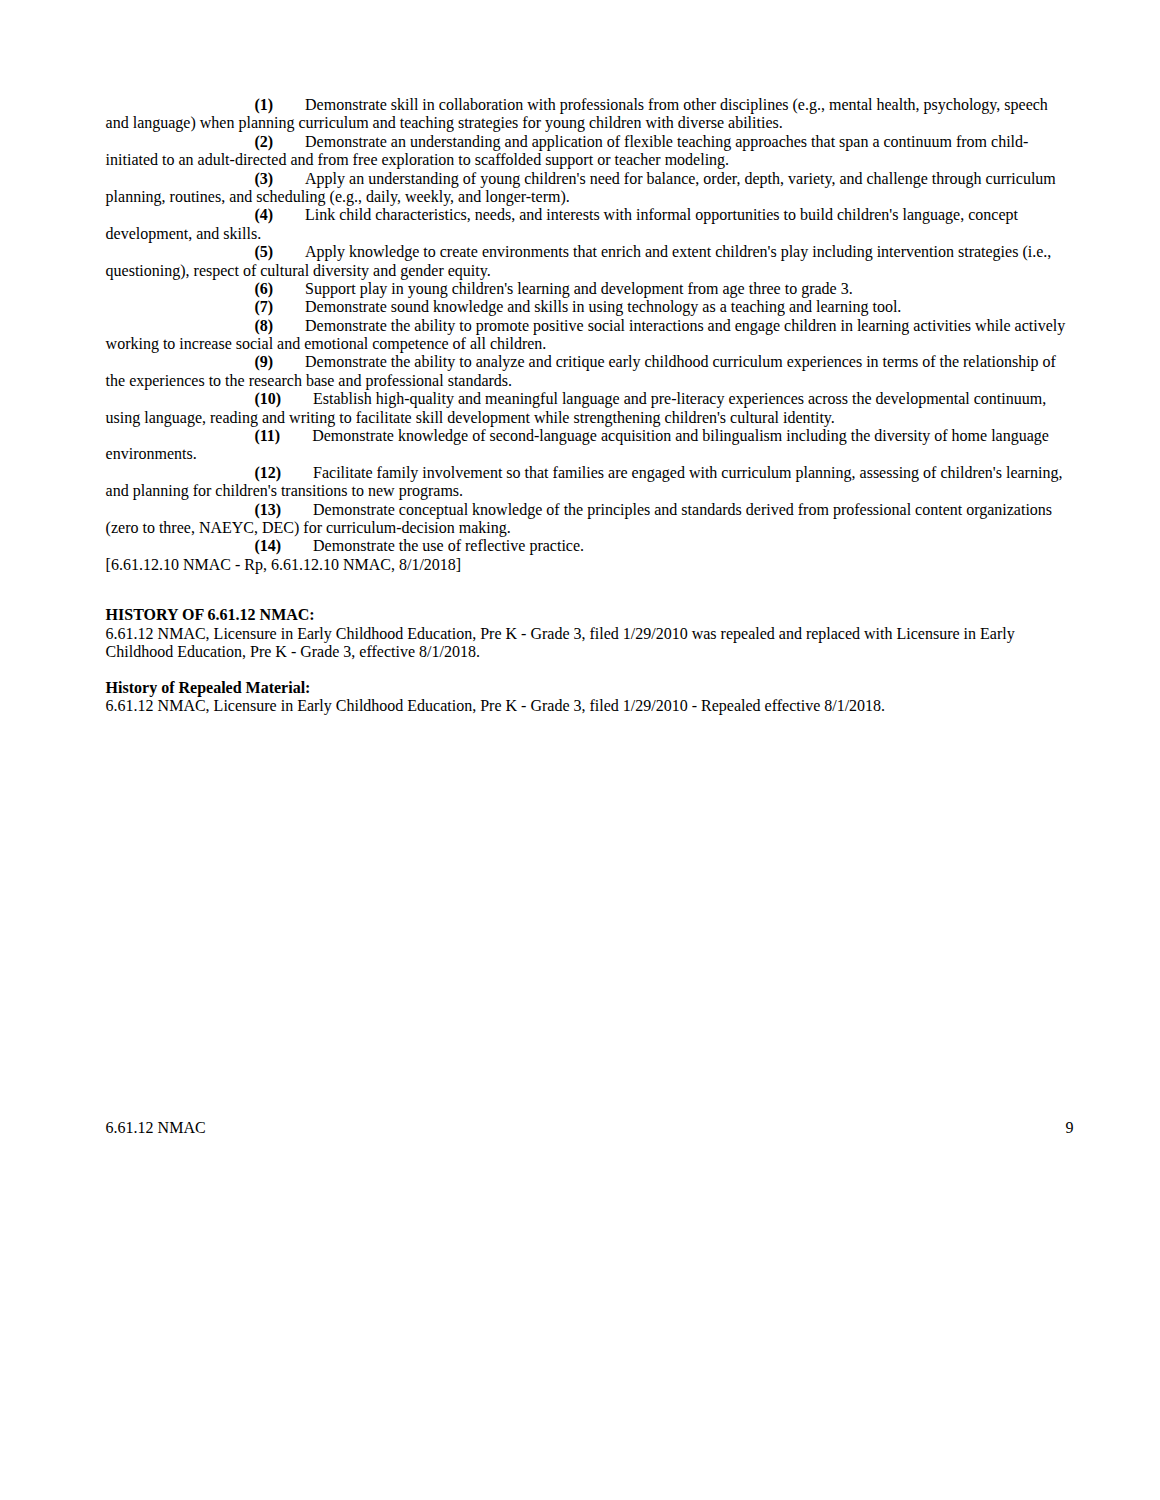(1)  Demonstrate skill in collaboration with professionals from other disciplines (e.g., mental health, psychology, speech and language) when planning curriculum and teaching strategies for young children with diverse abilities.
(2)  Demonstrate an understanding and application of flexible teaching approaches that span a continuum from child-initiated to an adult-directed and from free exploration to scaffolded support or teacher modeling.
(3)  Apply an understanding of young children's need for balance, order, depth, variety, and challenge through curriculum planning, routines, and scheduling (e.g., daily, weekly, and longer-term).
(4)  Link child characteristics, needs, and interests with informal opportunities to build children's language, concept development, and skills.
(5)  Apply knowledge to create environments that enrich and extent children's play including intervention strategies (i.e., questioning), respect of cultural diversity and gender equity.
(6)  Support play in young children's learning and development from age three to grade 3.
(7)  Demonstrate sound knowledge and skills in using technology as a teaching and learning tool.
(8)  Demonstrate the ability to promote positive social interactions and engage children in learning activities while actively working to increase social and emotional competence of all children.
(9)  Demonstrate the ability to analyze and critique early childhood curriculum experiences in terms of the relationship of the experiences to the research base and professional standards.
(10)  Establish high-quality and meaningful language and pre-literacy experiences across the developmental continuum, using language, reading and writing to facilitate skill development while strengthening children's cultural identity.
(11)  Demonstrate knowledge of second-language acquisition and bilingualism including the diversity of home language environments.
(12)  Facilitate family involvement so that families are engaged with curriculum planning, assessing of children's learning, and planning for children's transitions to new programs.
(13)  Demonstrate conceptual knowledge of the principles and standards derived from professional content organizations (zero to three, NAEYC, DEC) for curriculum-decision making.
(14)  Demonstrate the use of reflective practice.
[6.61.12.10 NMAC - Rp, 6.61.12.10 NMAC, 8/1/2018]
History of 6.61.12 NMAC:
6.61.12 NMAC, Licensure in Early Childhood Education, Pre K - Grade 3, filed 1/29/2010 was repealed and replaced with Licensure in Early Childhood Education, Pre K - Grade 3, effective 8/1/2018.
History of Repealed Material:
6.61.12 NMAC, Licensure in Early Childhood Education, Pre K - Grade 3, filed 1/29/2010 - Repealed effective 8/1/2018.
6.61.12 NMAC 9